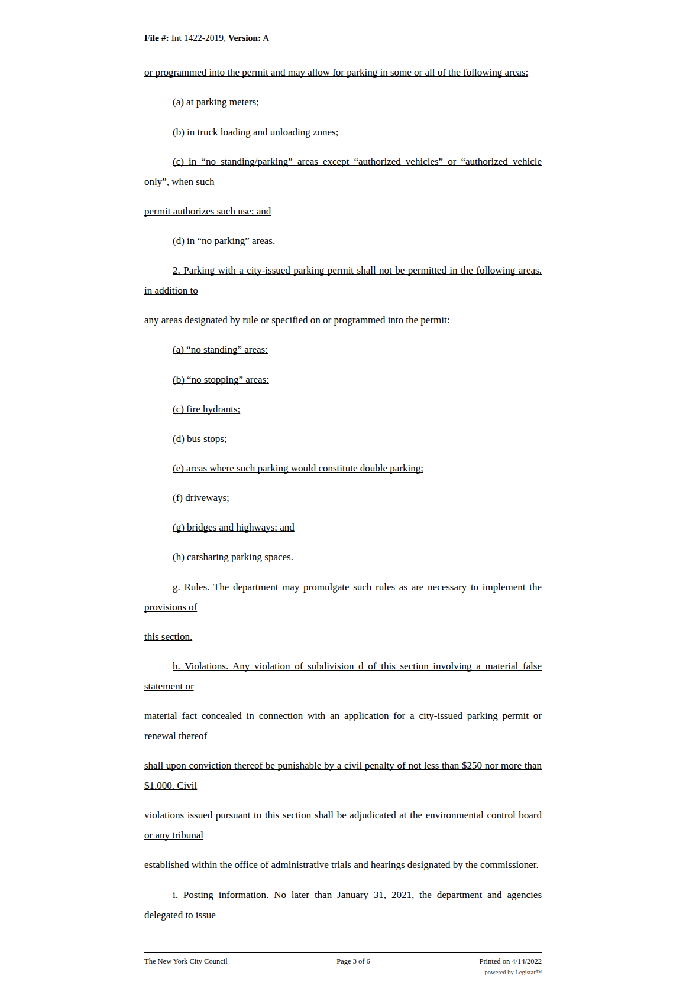File #: Int 1422-2019, Version: A
or programmed into the permit and may allow for parking in some or all of the following areas:
(a) at parking meters;
(b) in truck loading and unloading zones;
(c) in “no standing/parking” areas except “authorized vehicles” or “authorized vehicle only”, when such
permit authorizes such use; and
(d) in “no parking” areas.
2. Parking with a city-issued parking permit shall not be permitted in the following areas, in addition to
any areas designated by rule or specified on or programmed into the permit:
(a) “no standing” areas;
(b) “no stopping” areas;
(c) fire hydrants;
(d) bus stops;
(e) areas where such parking would constitute double parking;
(f) driveways;
(g) bridges and highways; and
(h) carsharing parking spaces.
g. Rules. The department may promulgate such rules as are necessary to implement the provisions of
this section.
h. Violations. Any violation of subdivision d of this section involving a material false statement or
material fact concealed in connection with an application for a city-issued parking permit or renewal thereof
shall upon conviction thereof be punishable by a civil penalty of not less than $250 nor more than $1,000. Civil
violations issued pursuant to this section shall be adjudicated at the environmental control board or any tribunal
established within the office of administrative trials and hearings designated by the commissioner.
i. Posting information. No later than January 31, 2021, the department and agencies delegated to issue
The New York City Council
Page 3 of 6
Printed on 4/14/2022 powered by Legistar™